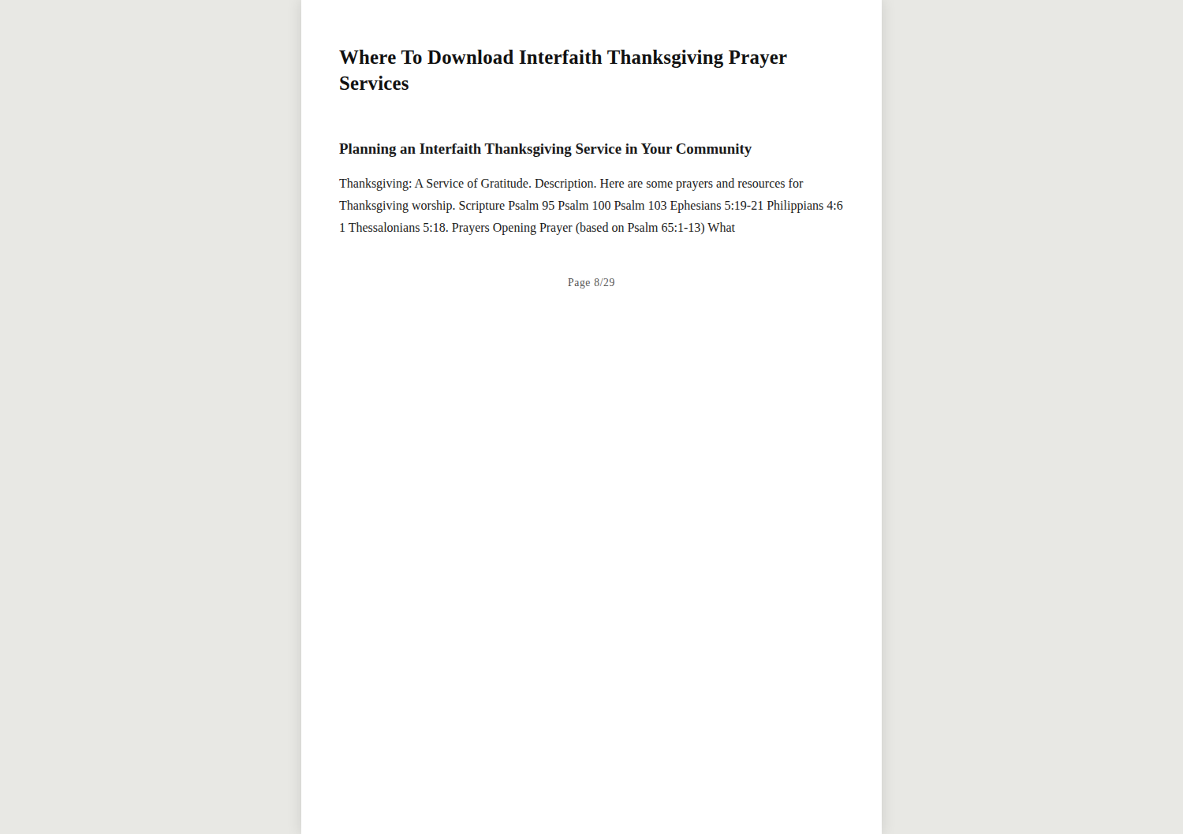Where To Download Interfaith Thanksgiving Prayer Services
Planning an Interfaith Thanksgiving Service in Your Community
Thanksgiving: A Service of Gratitude. Description. Here are some prayers and resources for Thanksgiving worship. Scripture Psalm 95 Psalm 100 Psalm 103 Ephesians 5:19-21 Philippians 4:6 1 Thessalonians 5:18. Prayers Opening Prayer (based on Psalm 65:1-13) What
Page 8/29